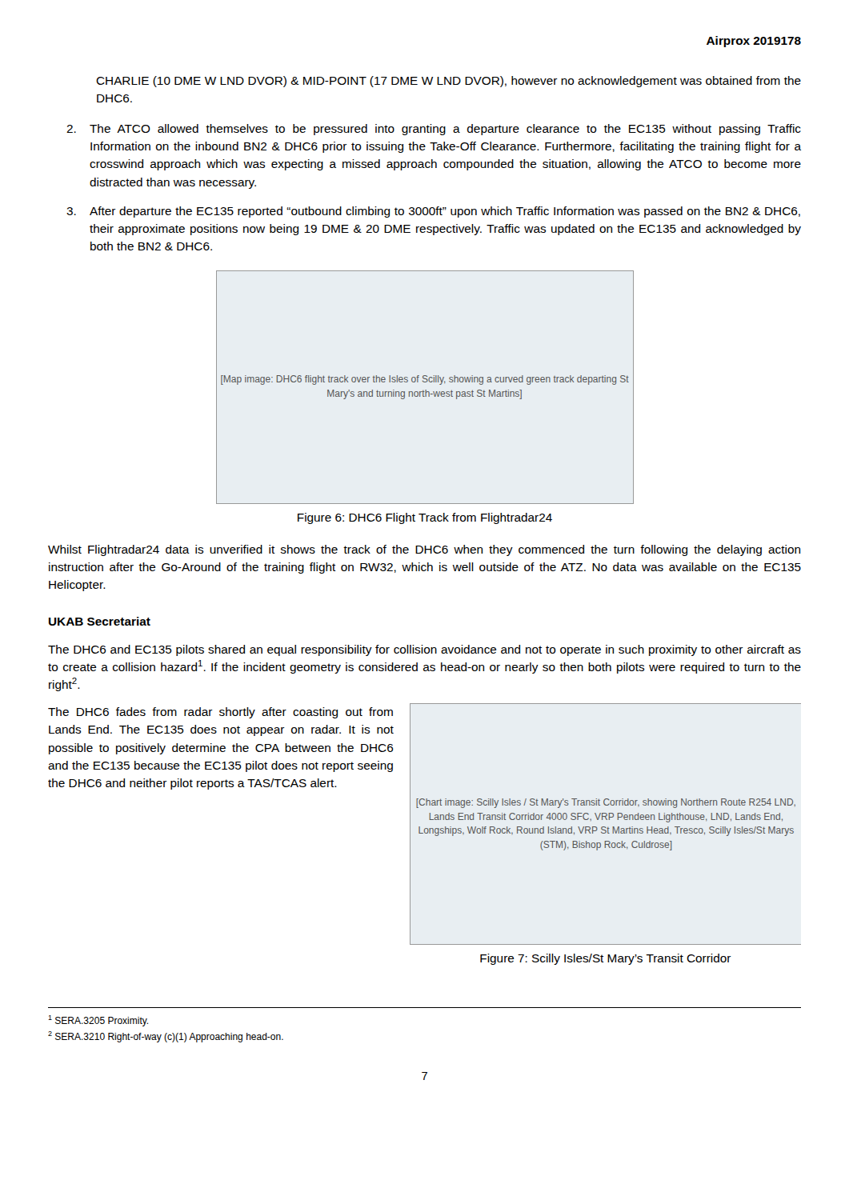Airprox 2019178
CHARLIE (10 DME W LND DVOR) & MID-POINT (17 DME W LND DVOR), however no acknowledgement was obtained from the DHC6.
The ATCO allowed themselves to be pressured into granting a departure clearance to the EC135 without passing Traffic Information on the inbound BN2 & DHC6 prior to issuing the Take-Off Clearance. Furthermore, facilitating the training flight for a crosswind approach which was expecting a missed approach compounded the situation, allowing the ATCO to become more distracted than was necessary.
After departure the EC135 reported “outbound climbing to 3000ft” upon which Traffic Information was passed on the BN2 & DHC6, their approximate positions now being 19 DME & 20 DME respectively. Traffic was updated on the EC135 and acknowledged by both the BN2 & DHC6.
[Map image: DHC6 flight track over the Isles of Scilly, showing a curved green track departing St Mary's and turning north-west past St Martins]
Figure 6: DHC6 Flight Track from Flightradar24
Whilst Flightradar24 data is unverified it shows the track of the DHC6 when they commenced the turn following the delaying action instruction after the Go-Around of the training flight on RW32, which is well outside of the ATZ. No data was available on the EC135 Helicopter.
UKAB Secretariat
The DHC6 and EC135 pilots shared an equal responsibility for collision avoidance and not to operate in such proximity to other aircraft as to create a collision hazard1. If the incident geometry is considered as head-on or nearly so then both pilots were required to turn to the right2.
[Chart image: Scilly Isles / St Mary's Transit Corridor, showing Northern Route R254 LND, Lands End Transit Corridor 4000 SFC, VRP Pendeen Lighthouse, LND, Lands End, Longships, Wolf Rock, Round Island, VRP St Martins Head, Tresco, Scilly Isles/St Marys (STM), Bishop Rock, Culdrose]
Figure 7: Scilly Isles/St Mary’s Transit Corridor
The DHC6 fades from radar shortly after coasting out from Lands End. The EC135 does not appear on radar. It is not possible to positively determine the CPA between the DHC6 and the EC135 because the EC135 pilot does not report seeing the DHC6 and neither pilot reports a TAS/TCAS alert.
1 SERA.3205 Proximity.
2 SERA.3210 Right-of-way (c)(1) Approaching head-on.
7